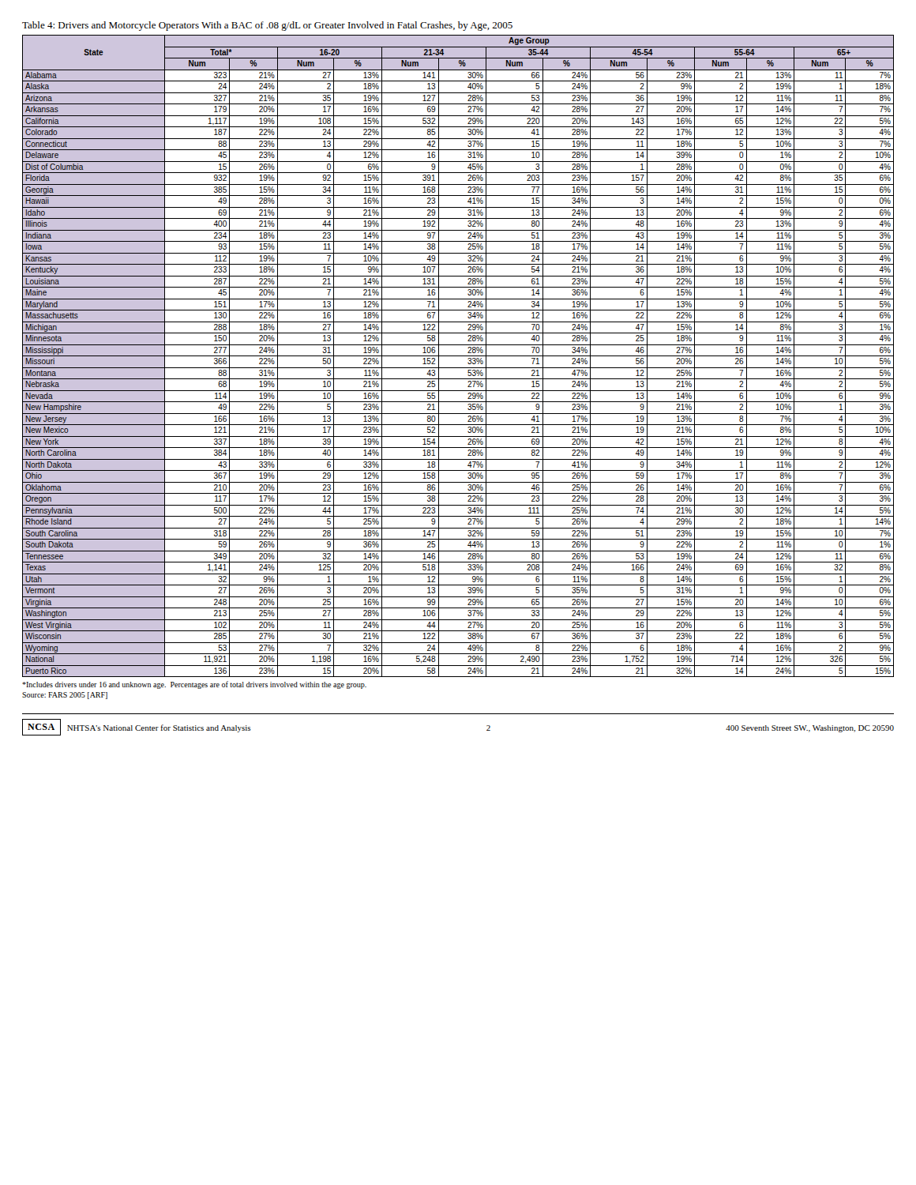Table 4: Drivers and Motorcycle Operators With a BAC of .08 g/dL or Greater Involved in Fatal Crashes, by Age, 2005
| State | Age Group |
| --- | --- |
| Total* | 16-20 | 21-34 | 35-44 | 45-54 | 55-64 | 65+ |
| Num | % | Num | % | Num | % | Num | % | Num | % | Num | % | Num | % |
| Alabama | 323 | 21% | 27 | 13% | 141 | 30% | 66 | 24% | 56 | 23% | 21 | 13% | 11 | 7% |
| Alaska | 24 | 24% | 2 | 18% | 13 | 40% | 5 | 24% | 2 | 9% | 2 | 19% | 1 | 18% |
| Arizona | 327 | 21% | 35 | 19% | 127 | 28% | 53 | 23% | 36 | 19% | 12 | 11% | 11 | 8% |
| Arkansas | 179 | 20% | 17 | 16% | 69 | 27% | 42 | 28% | 27 | 20% | 17 | 14% | 7 | 7% |
| California | 1,117 | 19% | 108 | 15% | 532 | 29% | 220 | 20% | 143 | 16% | 65 | 12% | 22 | 5% |
| Colorado | 187 | 22% | 24 | 22% | 85 | 30% | 41 | 28% | 22 | 17% | 12 | 13% | 3 | 4% |
| Connecticut | 88 | 23% | 13 | 29% | 42 | 37% | 15 | 19% | 11 | 18% | 5 | 10% | 3 | 7% |
| Delaware | 45 | 23% | 4 | 12% | 16 | 31% | 10 | 28% | 14 | 39% | 0 | 1% | 2 | 10% |
| Dist of Columbia | 15 | 26% | 0 | 6% | 9 | 45% | 3 | 28% | 1 | 28% | 0 | 0% | 0 | 4% |
| Florida | 932 | 19% | 92 | 15% | 391 | 26% | 203 | 23% | 157 | 20% | 42 | 8% | 35 | 6% |
| Georgia | 385 | 15% | 34 | 11% | 168 | 23% | 77 | 16% | 56 | 14% | 31 | 11% | 15 | 6% |
| Hawaii | 49 | 28% | 3 | 16% | 23 | 41% | 15 | 34% | 3 | 14% | 2 | 15% | 0 | 0% |
| Idaho | 69 | 21% | 9 | 21% | 29 | 31% | 13 | 24% | 13 | 20% | 4 | 9% | 2 | 6% |
| Illinois | 400 | 21% | 44 | 19% | 192 | 32% | 80 | 24% | 48 | 16% | 23 | 13% | 9 | 4% |
| Indiana | 234 | 18% | 23 | 14% | 97 | 24% | 51 | 23% | 43 | 19% | 14 | 11% | 5 | 3% |
| Iowa | 93 | 15% | 11 | 14% | 38 | 25% | 18 | 17% | 14 | 14% | 7 | 11% | 5 | 5% |
| Kansas | 112 | 19% | 7 | 10% | 49 | 32% | 24 | 24% | 21 | 21% | 6 | 9% | 3 | 4% |
| Kentucky | 233 | 18% | 15 | 9% | 107 | 26% | 54 | 21% | 36 | 18% | 13 | 10% | 6 | 4% |
| Louisiana | 287 | 22% | 21 | 14% | 131 | 28% | 61 | 23% | 47 | 22% | 18 | 15% | 4 | 5% |
| Maine | 45 | 20% | 7 | 21% | 16 | 30% | 14 | 36% | 6 | 15% | 1 | 4% | 1 | 4% |
| Maryland | 151 | 17% | 13 | 12% | 71 | 24% | 34 | 19% | 17 | 13% | 9 | 10% | 5 | 5% |
| Massachusetts | 130 | 22% | 16 | 18% | 67 | 34% | 12 | 16% | 22 | 22% | 8 | 12% | 4 | 6% |
| Michigan | 288 | 18% | 27 | 14% | 122 | 29% | 70 | 24% | 47 | 15% | 14 | 8% | 3 | 1% |
| Minnesota | 150 | 20% | 13 | 12% | 58 | 28% | 40 | 28% | 25 | 18% | 9 | 11% | 3 | 4% |
| Mississippi | 277 | 24% | 31 | 19% | 106 | 28% | 70 | 34% | 46 | 27% | 16 | 14% | 7 | 6% |
| Missouri | 366 | 22% | 50 | 22% | 152 | 33% | 71 | 24% | 56 | 20% | 26 | 14% | 10 | 5% |
| Montana | 88 | 31% | 3 | 11% | 43 | 53% | 21 | 47% | 12 | 25% | 7 | 16% | 2 | 5% |
| Nebraska | 68 | 19% | 10 | 21% | 25 | 27% | 15 | 24% | 13 | 21% | 2 | 4% | 2 | 5% |
| Nevada | 114 | 19% | 10 | 16% | 55 | 29% | 22 | 22% | 13 | 14% | 6 | 10% | 6 | 9% |
| New Hampshire | 49 | 22% | 5 | 23% | 21 | 35% | 9 | 23% | 9 | 21% | 2 | 10% | 1 | 3% |
| New Jersey | 166 | 16% | 13 | 13% | 80 | 26% | 41 | 17% | 19 | 13% | 8 | 7% | 4 | 3% |
| New Mexico | 121 | 21% | 17 | 23% | 52 | 30% | 21 | 21% | 19 | 21% | 6 | 8% | 5 | 10% |
| New York | 337 | 18% | 39 | 19% | 154 | 26% | 69 | 20% | 42 | 15% | 21 | 12% | 8 | 4% |
| North Carolina | 384 | 18% | 40 | 14% | 181 | 28% | 82 | 22% | 49 | 14% | 19 | 9% | 9 | 4% |
| North Dakota | 43 | 33% | 6 | 33% | 18 | 47% | 7 | 41% | 9 | 34% | 1 | 11% | 2 | 12% |
| Ohio | 367 | 19% | 29 | 12% | 158 | 30% | 95 | 26% | 59 | 17% | 17 | 8% | 7 | 3% |
| Oklahoma | 210 | 20% | 23 | 16% | 86 | 30% | 46 | 25% | 26 | 14% | 20 | 16% | 7 | 6% |
| Oregon | 117 | 17% | 12 | 15% | 38 | 22% | 23 | 22% | 28 | 20% | 13 | 14% | 3 | 3% |
| Pennsylvania | 500 | 22% | 44 | 17% | 223 | 34% | 111 | 25% | 74 | 21% | 30 | 12% | 14 | 5% |
| Rhode Island | 27 | 24% | 5 | 25% | 9 | 27% | 5 | 26% | 4 | 29% | 2 | 18% | 1 | 14% |
| South Carolina | 318 | 22% | 28 | 18% | 147 | 32% | 59 | 22% | 51 | 23% | 19 | 15% | 10 | 7% |
| South Dakota | 59 | 26% | 9 | 36% | 25 | 44% | 13 | 26% | 9 | 22% | 2 | 11% | 0 | 1% |
| Tennessee | 349 | 20% | 32 | 14% | 146 | 28% | 80 | 26% | 53 | 19% | 24 | 12% | 11 | 6% |
| Texas | 1,141 | 24% | 125 | 20% | 518 | 33% | 208 | 24% | 166 | 24% | 69 | 16% | 32 | 8% |
| Utah | 32 | 9% | 1 | 1% | 12 | 9% | 6 | 11% | 8 | 14% | 6 | 15% | 1 | 2% |
| Vermont | 27 | 26% | 3 | 20% | 13 | 39% | 5 | 35% | 5 | 31% | 1 | 9% | 0 | 0% |
| Virginia | 248 | 20% | 25 | 16% | 99 | 29% | 65 | 26% | 27 | 15% | 20 | 14% | 10 | 6% |
| Washington | 213 | 25% | 27 | 28% | 106 | 37% | 33 | 24% | 29 | 22% | 13 | 12% | 4 | 5% |
| West Virginia | 102 | 20% | 11 | 24% | 44 | 27% | 20 | 25% | 16 | 20% | 6 | 11% | 3 | 5% |
| Wisconsin | 285 | 27% | 30 | 21% | 122 | 38% | 67 | 36% | 37 | 23% | 22 | 18% | 6 | 5% |
| Wyoming | 53 | 27% | 7 | 32% | 24 | 49% | 8 | 22% | 6 | 18% | 4 | 16% | 2 | 9% |
| National | 11,921 | 20% | 1,198 | 16% | 5,248 | 29% | 2,490 | 23% | 1,752 | 19% | 714 | 12% | 326 | 5% |
| Puerto Rico | 136 | 23% | 15 | 20% | 58 | 24% | 21 | 24% | 21 | 32% | 14 | 24% | 5 | 15% |
*Includes drivers under 16 and unknown age. Percentages are of total drivers involved within the age group.
Source: FARS 2005 [ARF]
NCSA NHTSA's National Center for Statistics and Analysis
2
400 Seventh Street SW., Washington, DC 20590